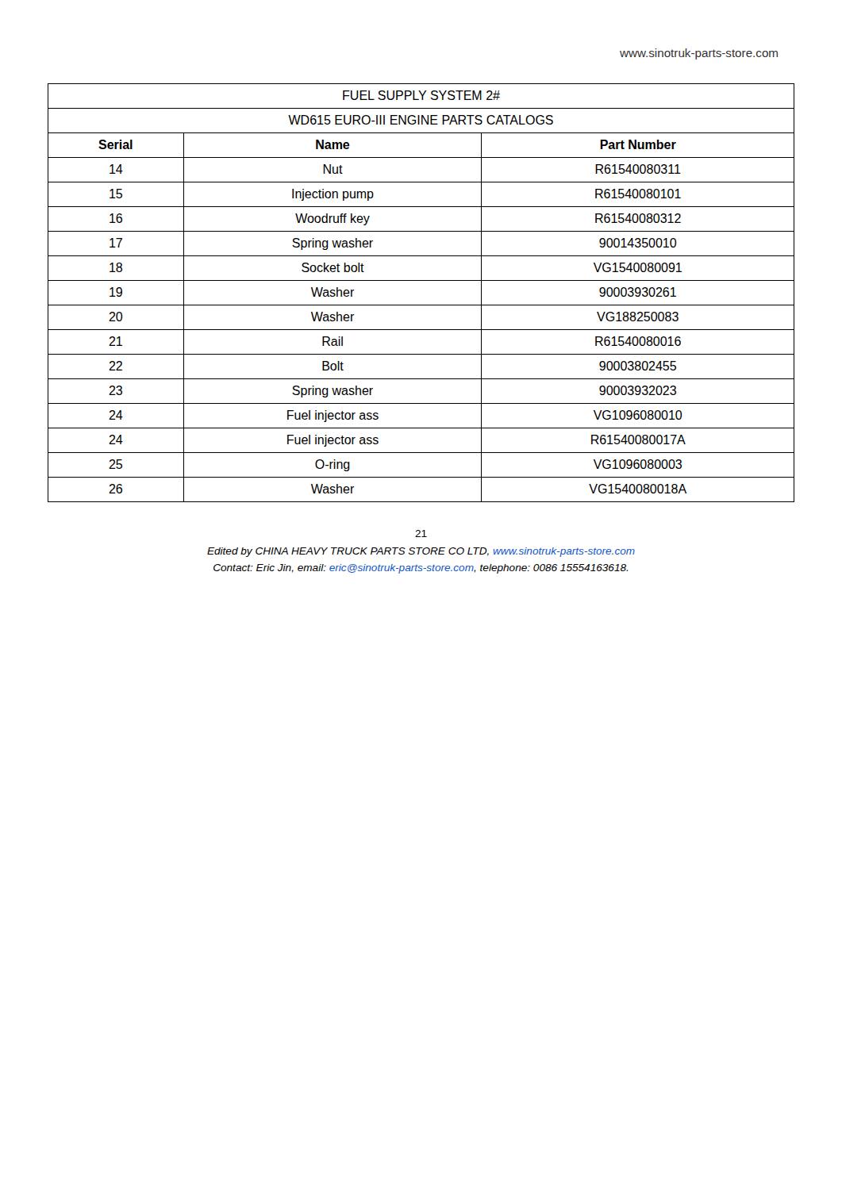www.sinotruk-parts-store.com
| FUEL SUPPLY SYSTEM 2# |
| WD615 EURO-III ENGINE PARTS CATALOGS |
| Serial | Name | Part Number |
| 14 | Nut | R61540080311 |
| 15 | Injection pump | R61540080101 |
| 16 | Woodruff key | R61540080312 |
| 17 | Spring washer | 90014350010 |
| 18 | Socket bolt | VG1540080091 |
| 19 | Washer | 90003930261 |
| 20 | Washer | VG188250083 |
| 21 | Rail | R61540080016 |
| 22 | Bolt | 90003802455 |
| 23 | Spring washer | 90003932023 |
| 24 | Fuel injector ass | VG1096080010 |
| 24 | Fuel injector ass | R61540080017A |
| 25 | O-ring | VG1096080003 |
| 26 | Washer | VG1540080018A |
21
Edited by CHINA HEAVY TRUCK PARTS STORE CO LTD, www.sinotruk-parts-store.com
Contact: Eric Jin, email: eric@sinotruk-parts-store.com, telephone: 0086 15554163618.